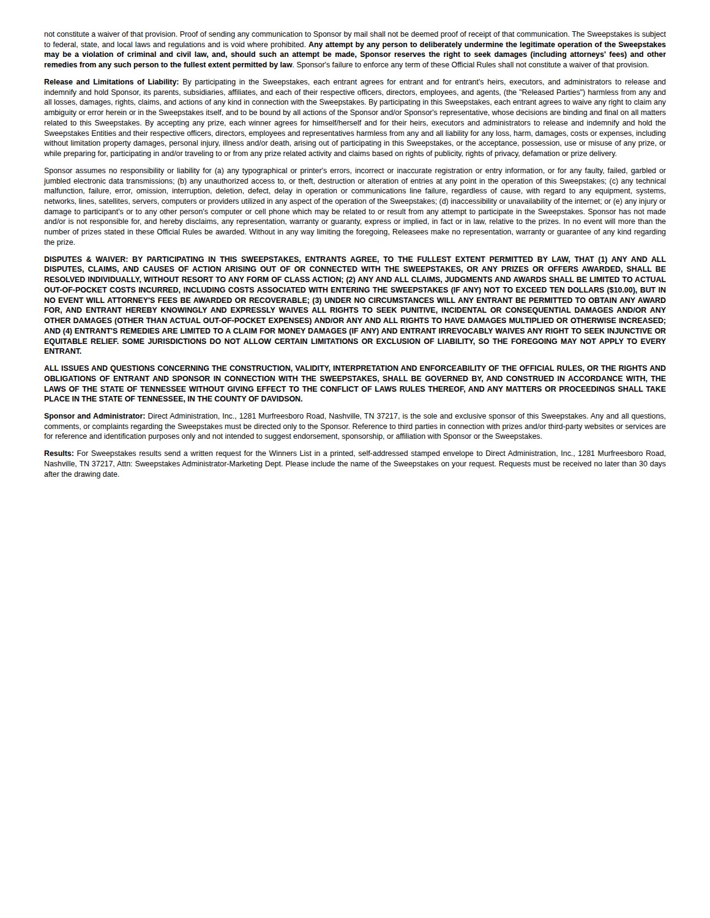not constitute a waiver of that provision. Proof of sending any communication to Sponsor by mail shall not be deemed proof of receipt of that communication. The Sweepstakes is subject to federal, state, and local laws and regulations and is void where prohibited. Any attempt by any person to deliberately undermine the legitimate operation of the Sweepstakes may be a violation of criminal and civil law, and, should such an attempt be made, Sponsor reserves the right to seek damages (including attorneys' fees) and other remedies from any such person to the fullest extent permitted by law. Sponsor's failure to enforce any term of these Official Rules shall not constitute a waiver of that provision.
Release and Limitations of Liability: By participating in the Sweepstakes, each entrant agrees for entrant and for entrant's heirs, executors, and administrators to release and indemnify and hold Sponsor, its parents, subsidiaries, affiliates, and each of their respective officers, directors, employees, and agents, (the "Released Parties") harmless from any and all losses, damages, rights, claims, and actions of any kind in connection with the Sweepstakes. By participating in this Sweepstakes, each entrant agrees to waive any right to claim any ambiguity or error herein or in the Sweepstakes itself, and to be bound by all actions of the Sponsor and/or Sponsor's representative, whose decisions are binding and final on all matters related to this Sweepstakes. By accepting any prize, each winner agrees for himself/herself and for their heirs, executors and administrators to release and indemnify and hold the Sweepstakes Entities and their respective officers, directors, employees and representatives harmless from any and all liability for any loss, harm, damages, costs or expenses, including without limitation property damages, personal injury, illness and/or death, arising out of participating in this Sweepstakes, or the acceptance, possession, use or misuse of any prize, or while preparing for, participating in and/or traveling to or from any prize related activity and claims based on rights of publicity, rights of privacy, defamation or prize delivery.
Sponsor assumes no responsibility or liability for (a) any typographical or printer's errors, incorrect or inaccurate registration or entry information, or for any faulty, failed, garbled or jumbled electronic data transmissions; (b) any unauthorized access to, or theft, destruction or alteration of entries at any point in the operation of this Sweepstakes; (c) any technical malfunction, failure, error, omission, interruption, deletion, defect, delay in operation or communications line failure, regardless of cause, with regard to any equipment, systems, networks, lines, satellites, servers, computers or providers utilized in any aspect of the operation of the Sweepstakes; (d) inaccessibility or unavailability of the internet; or (e) any injury or damage to participant's or to any other person's computer or cell phone which may be related to or result from any attempt to participate in the Sweepstakes. Sponsor has not made and/or is not responsible for, and hereby disclaims, any representation, warranty or guaranty, express or implied, in fact or in law, relative to the prizes. In no event will more than the number of prizes stated in these Official Rules be awarded. Without in any way limiting the foregoing, Releasees make no representation, warranty or guarantee of any kind regarding the prize.
DISPUTES & WAIVER: BY PARTICIPATING IN THIS SWEEPSTAKES, ENTRANTS AGREE, TO THE FULLEST EXTENT PERMITTED BY LAW, THAT (1) ANY AND ALL DISPUTES, CLAIMS, AND CAUSES OF ACTION ARISING OUT OF OR CONNECTED WITH THE SWEEPSTAKES, OR ANY PRIZES OR OFFERS AWARDED, SHALL BE RESOLVED INDIVIDUALLY, WITHOUT RESORT TO ANY FORM OF CLASS ACTION; (2) ANY AND ALL CLAIMS, JUDGMENTS AND AWARDS SHALL BE LIMITED TO ACTUAL OUT-OF-POCKET COSTS INCURRED, INCLUDING COSTS ASSOCIATED WITH ENTERING THE SWEEPSTAKES (IF ANY) NOT TO EXCEED TEN DOLLARS ($10.00), BUT IN NO EVENT WILL ATTORNEY'S FEES BE AWARDED OR RECOVERABLE; (3) UNDER NO CIRCUMSTANCES WILL ANY ENTRANT BE PERMITTED TO OBTAIN ANY AWARD FOR, AND ENTRANT HEREBY KNOWINGLY AND EXPRESSLY WAIVES ALL RIGHTS TO SEEK PUNITIVE, INCIDENTAL OR CONSEQUENTIAL DAMAGES AND/OR ANY OTHER DAMAGES (OTHER THAN ACTUAL OUT-OF-POCKET EXPENSES) AND/OR ANY AND ALL RIGHTS TO HAVE DAMAGES MULTIPLIED OR OTHERWISE INCREASED; AND (4) ENTRANT'S REMEDIES ARE LIMITED TO A CLAIM FOR MONEY DAMAGES (IF ANY) AND ENTRANT IRREVOCABLY WAIVES ANY RIGHT TO SEEK INJUNCTIVE OR EQUITABLE RELIEF. SOME JURISDICTIONS DO NOT ALLOW CERTAIN LIMITATIONS OR EXCLUSION OF LIABILITY, SO THE FOREGOING MAY NOT APPLY TO EVERY ENTRANT.
ALL ISSUES AND QUESTIONS CONCERNING THE CONSTRUCTION, VALIDITY, INTERPRETATION AND ENFORCEABILITY OF THE OFFICIAL RULES, OR THE RIGHTS AND OBLIGATIONS OF ENTRANT AND SPONSOR IN CONNECTION WITH THE SWEEPSTAKES, SHALL BE GOVERNED BY, AND CONSTRUED IN ACCORDANCE WITH, THE LAWS OF THE STATE OF TENNESSEE WITHOUT GIVING EFFECT TO THE CONFLICT OF LAWS RULES THEREOF, AND ANY MATTERS OR PROCEEDINGS SHALL TAKE PLACE IN THE STATE OF TENNESSEE, IN THE COUNTY OF DAVIDSON.
Sponsor and Administrator: Direct Administration, Inc., 1281 Murfreesboro Road, Nashville, TN 37217, is the sole and exclusive sponsor of this Sweepstakes. Any and all questions, comments, or complaints regarding the Sweepstakes must be directed only to the Sponsor. Reference to third parties in connection with prizes and/or third-party websites or services are for reference and identification purposes only and not intended to suggest endorsement, sponsorship, or affiliation with Sponsor or the Sweepstakes.
Results: For Sweepstakes results send a written request for the Winners List in a printed, self-addressed stamped envelope to Direct Administration, Inc., 1281 Murfreesboro Road, Nashville, TN 37217, Attn: Sweepstakes Administrator-Marketing Dept. Please include the name of the Sweepstakes on your request. Requests must be received no later than 30 days after the drawing date.